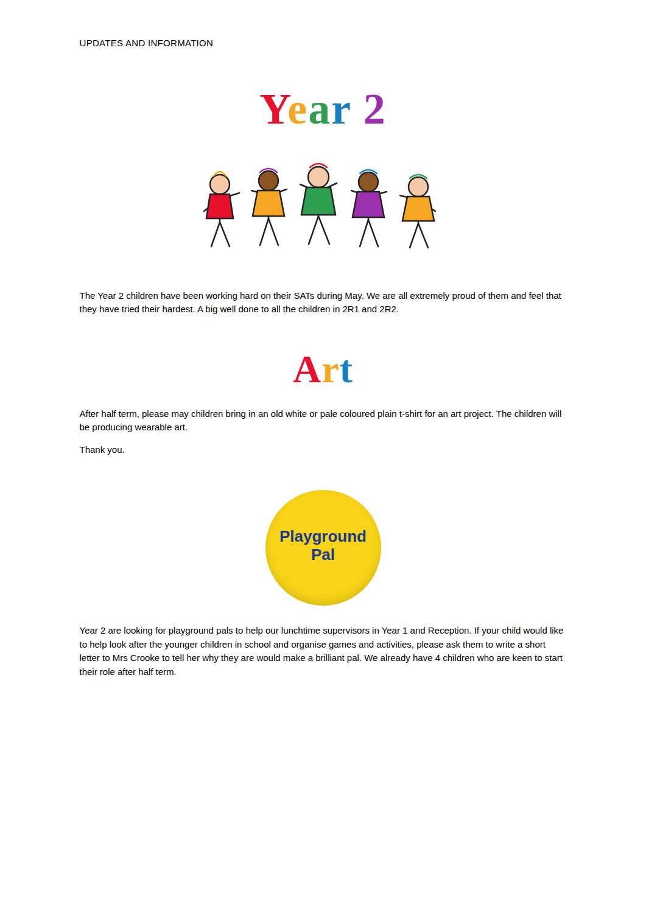UPDATES AND INFORMATION
Year 2
Year 2 heading graphic
Children holding hands illustration
The Year 2 children have been working hard on their SATs during May. We are all extremely proud of them and feel that they have tried their hardest. A big well done to all the children in 2R1 and 2R2.
Art
Art heading graphic with paint splashes
After half term, please may children bring in an old white or pale coloured plain t-shirt for an art project. The children will be producing wearable art.
Thank you.
Playground
Pal
Playground Pal badge
Year 2 are looking for playground pals to help our lunchtime supervisors in Year 1 and Reception. If your child would like to help look after the younger children in school and organise games and activities, please ask them to write a short letter to Mrs Crooke to tell her why they are would make a brilliant pal. We already have 4 children who are keen to start their role after half term.